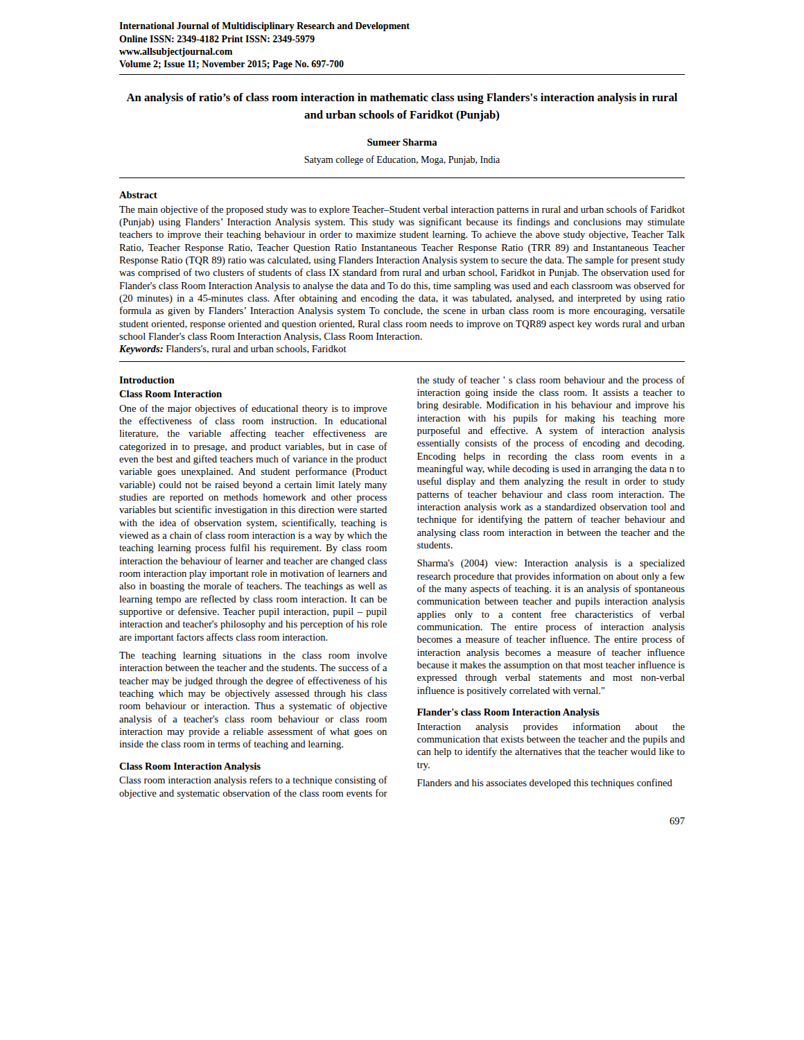International Journal of Multidisciplinary Research and Development
Online ISSN: 2349-4182 Print ISSN: 2349-5979
www.allsubjectjournal.com
Volume 2; Issue 11; November 2015; Page No. 697-700
An analysis of ratio’s of class room interaction in mathematic class using Flanders's interaction analysis in rural and urban schools of Faridkot (Punjab)
Sumeer Sharma
Satyam college of Education, Moga, Punjab, India
Abstract
The main objective of the proposed study was to explore Teacher–Student verbal interaction patterns in rural and urban schools of Faridkot (Punjab) using Flanders’ Interaction Analysis system. This study was significant because its findings and conclusions may stimulate teachers to improve their teaching behaviour in order to maximize student learning. To achieve the above study objective, Teacher Talk Ratio, Teacher Response Ratio, Teacher Question Ratio Instantaneous Teacher Response Ratio (TRR 89) and Instantaneous Teacher Response Ratio (TQR 89) ratio was calculated, using Flanders Interaction Analysis system to secure the data. The sample for present study was comprised of two clusters of students of class IX standard from rural and urban school, Faridkot in Punjab. The observation used for Flander's class Room Interaction Analysis to analyse the data and To do this, time sampling was used and each classroom was observed for (20 minutes) in a 45-minutes class. After obtaining and encoding the data, it was tabulated, analysed, and interpreted by using ratio formula as given by Flanders’ Interaction Analysis system To conclude, the scene in urban class room is more encouraging, versatile student oriented, response oriented and question oriented, Rural class room needs to improve on TQR89 aspect key words rural and urban school Flander's class Room Interaction Analysis, Class Room Interaction.
Keywords: Flanders's, rural and urban schools, Faridkot
Introduction
Class Room Interaction
One of the major objectives of educational theory is to improve the effectiveness of class room instruction. In educational literature, the variable affecting teacher effectiveness are categorized in to presage, and product variables, but in case of even the best and gifted teachers much of variance in the product variable goes unexplained. And student performance (Product variable) could not be raised beyond a certain limit lately many studies are reported on methods homework and other process variables but scientific investigation in this direction were started with the idea of observation system, scientifically, teaching is viewed as a chain of class room interaction is a way by which the teaching learning process fulfil his requirement. By class room interaction the behaviour of learner and teacher are changed class room interaction play important role in motivation of learners and also in boasting the morale of teachers. The teachings as well as learning tempo are reflected by class room interaction. It can be supportive or defensive. Teacher pupil interaction, pupil – pupil interaction and teacher's philosophy and his perception of his role are important factors affects class room interaction.
The teaching learning situations in the class room involve interaction between the teacher and the students. The success of a teacher may be judged through the degree of effectiveness of his teaching which may be objectively assessed through his class room behaviour or interaction. Thus a systematic of objective analysis of a teacher's class room behaviour or class room interaction may provide a reliable assessment of what goes on inside the class room in terms of teaching and learning.
Class Room Interaction Analysis
Class room interaction analysis refers to a technique consisting of objective and systematic observation of the class room events for the study of teacher ' s class room behaviour and the process of interaction going inside the class room. It assists a teacher to bring desirable. Modification in his behaviour and improve his interaction with his pupils for making his teaching more purposeful and effective. A system of interaction analysis essentially consists of the process of encoding and decoding. Encoding helps in recording the class room events in a meaningful way, while decoding is used in arranging the data n to useful display and them analyzing the result in order to study patterns of teacher behaviour and class room interaction. The interaction analysis work as a standardized observation tool and technique for identifying the pattern of teacher behaviour and analysing class room interaction in between the teacher and the students.
Sharma's (2004) view: Interaction analysis is a specialized research procedure that provides information on about only a few of the many aspects of teaching. it is an analysis of spontaneous communication between teacher and pupils interaction analysis applies only to a content free characteristics of verbal communication. The entire process of interaction analysis becomes a measure of teacher influence. The entire process of interaction analysis becomes a measure of teacher influence because it makes the assumption on that most teacher influence is expressed through verbal statements and most non-verbal influence is positively correlated with vernal."
Flander's class Room Interaction Analysis
Interaction analysis provides information about the communication that exists between the teacher and the pupils and can help to identify the alternatives that the teacher would like to try.
Flanders and his associates developed this techniques confined
697